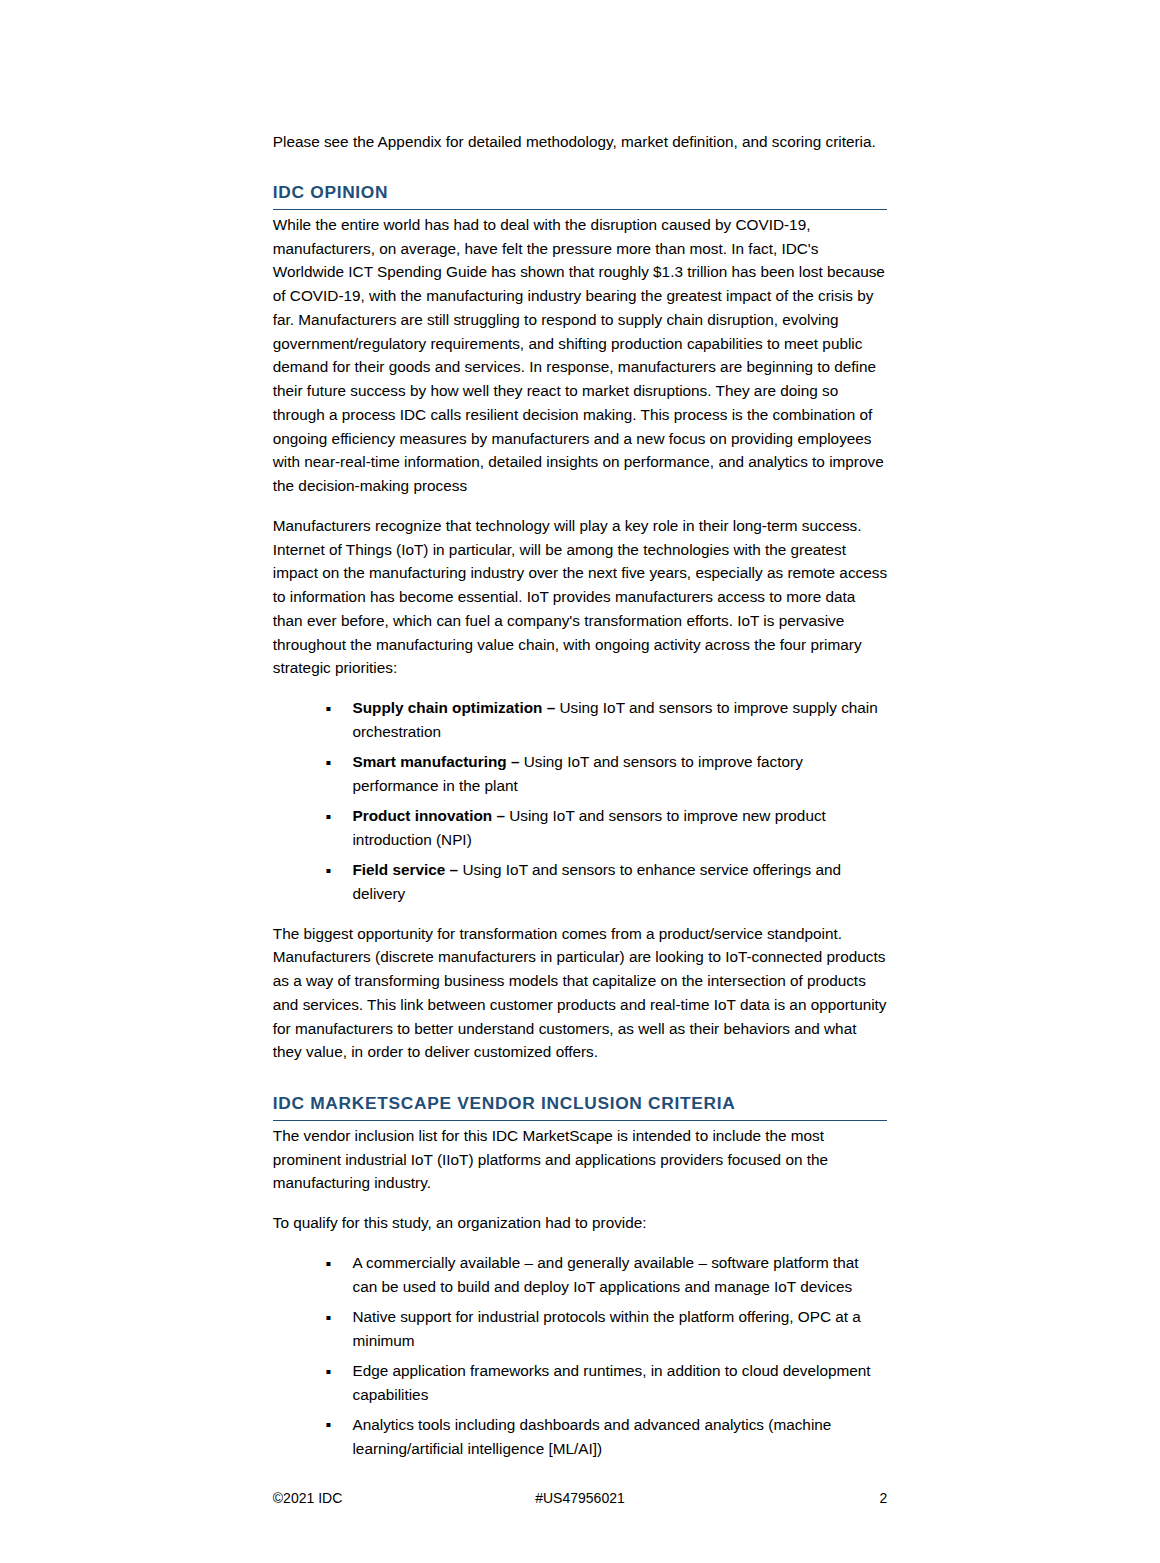Please see the Appendix for detailed methodology, market definition, and scoring criteria.
IDC OPINION
While the entire world has had to deal with the disruption caused by COVID-19, manufacturers, on average, have felt the pressure more than most. In fact, IDC's Worldwide ICT Spending Guide has shown that roughly $1.3 trillion has been lost because of COVID-19, with the manufacturing industry bearing the greatest impact of the crisis by far. Manufacturers are still struggling to respond to supply chain disruption, evolving government/regulatory requirements, and shifting production capabilities to meet public demand for their goods and services. In response, manufacturers are beginning to define their future success by how well they react to market disruptions. They are doing so through a process IDC calls resilient decision making. This process is the combination of ongoing efficiency measures by manufacturers and a new focus on providing employees with near-real-time information, detailed insights on performance, and analytics to improve the decision-making process
Manufacturers recognize that technology will play a key role in their long-term success. Internet of Things (IoT) in particular, will be among the technologies with the greatest impact on the manufacturing industry over the next five years, especially as remote access to information has become essential. IoT provides manufacturers access to more data than ever before, which can fuel a company's transformation efforts. IoT is pervasive throughout the manufacturing value chain, with ongoing activity across the four primary strategic priorities:
Supply chain optimization – Using IoT and sensors to improve supply chain orchestration
Smart manufacturing – Using IoT and sensors to improve factory performance in the plant
Product innovation – Using IoT and sensors to improve new product introduction (NPI)
Field service – Using IoT and sensors to enhance service offerings and delivery
The biggest opportunity for transformation comes from a product/service standpoint. Manufacturers (discrete manufacturers in particular) are looking to IoT-connected products as a way of transforming business models that capitalize on the intersection of products and services. This link between customer products and real-time IoT data is an opportunity for manufacturers to better understand customers, as well as their behaviors and what they value, in order to deliver customized offers.
IDC MARKETSCAPE VENDOR INCLUSION CRITERIA
The vendor inclusion list for this IDC MarketScape is intended to include the most prominent industrial IoT (IIoT) platforms and applications providers focused on the manufacturing industry.
To qualify for this study, an organization had to provide:
A commercially available – and generally available – software platform that can be used to build and deploy IoT applications and manage IoT devices
Native support for industrial protocols within the platform offering, OPC at a minimum
Edge application frameworks and runtimes, in addition to cloud development capabilities
Analytics tools including dashboards and advanced analytics (machine learning/artificial intelligence [ML/AI])
| ©2021 IDC | #US47956021 | 2 |